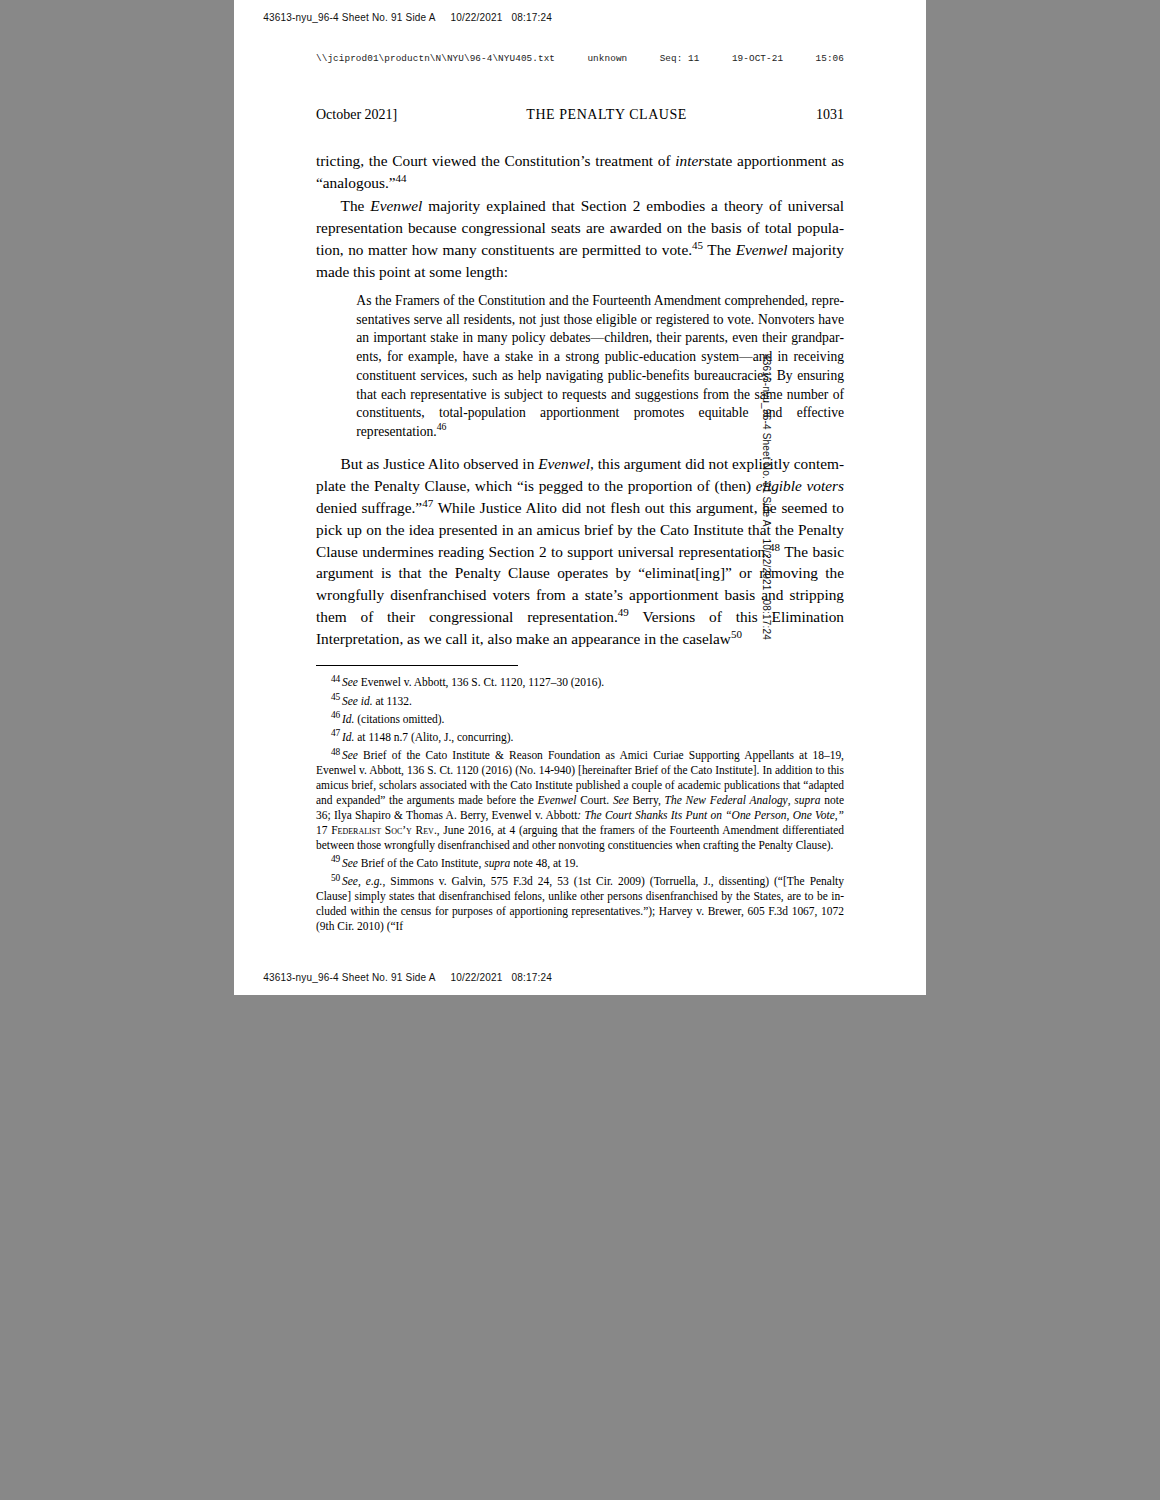43613-nyu_96-4 Sheet No. 91 Side A 10/22/2021 08:17:24
43613-nyu_96-4 Sheet No. 91 Side A 10/22/2021 08:17:24
\\jciprod01\productn\N\NYU\96-4\NYU405.txt unknown Seq: 11 19-OCT-21 15:06
October 2021]
The Penalty Clause
1031
tricting, the Court viewed the Constitution’s treatment of interstate apportionment as “analogous.”44
The Evenwel majority explained that Section 2 embodies a theory of universal representation because congressional seats are awarded on the basis of total population, no matter how many constituents are permitted to vote.45 The Evenwel majority made this point at some length:
As the Framers of the Constitution and the Fourteenth Amendment comprehended, representatives serve all residents, not just those eligible or registered to vote. Nonvoters have an important stake in many policy debates—children, their parents, even their grandparents, for example, have a stake in a strong public-education system—and in receiving constituent services, such as help navigating public-benefits bureaucracies. By ensuring that each representative is subject to requests and suggestions from the same number of constituents, total-population apportionment promotes equitable and effective representation.46
But as Justice Alito observed in Evenwel, this argument did not explicitly contemplate the Penalty Clause, which “is pegged to the proportion of (then) eligible voters denied suffrage.”47 While Justice Alito did not flesh out this argument, he seemed to pick up on the idea presented in an amicus brief by the Cato Institute that the Penalty Clause undermines reading Section 2 to support universal representation.48 The basic argument is that the Penalty Clause operates by “eliminat[ing]” or removing the wrongfully disenfranchised voters from a state’s apportionment basis and stripping them of their congressional representation.49 Versions of this Elimination Interpretation, as we call it, also make an appearance in the caselaw50
44 See Evenwel v. Abbott, 136 S. Ct. 1120, 1127–30 (2016).
45 See id. at 1132.
46 Id. (citations omitted).
47 Id. at 1148 n.7 (Alito, J., concurring).
48 See Brief of the Cato Institute & Reason Foundation as Amici Curiae Supporting Appellants at 18–19, Evenwel v. Abbott, 136 S. Ct. 1120 (2016) (No. 14-940) [hereinafter Brief of the Cato Institute]. In addition to this amicus brief, scholars associated with the Cato Institute published a couple of academic publications that “adapted and expanded” the arguments made before the Evenwel Court. See Berry, The New Federal Analogy, supra note 36; Ilya Shapiro & Thomas A. Berry, Evenwel v. Abbott: The Court Shanks Its Punt on “One Person, One Vote,” 17 Federalist Soc’y Rev., June 2016, at 4 (arguing that the framers of the Fourteenth Amendment differentiated between those wrongfully disenfranchised and other nonvoting constituencies when crafting the Penalty Clause).
49 See Brief of the Cato Institute, supra note 48, at 19.
50 See, e.g., Simmons v. Galvin, 575 F.3d 24, 53 (1st Cir. 2009) (Torruella, J., dissenting) (“[The Penalty Clause] simply states that disenfranchised felons, unlike other persons disenfranchised by the States, are to be included within the census for purposes of apportioning representatives.”); Harvey v. Brewer, 605 F.3d 1067, 1072 (9th Cir. 2010) (“If
43613-nyu_96-4 Sheet No. 91 Side A 10/22/2021 08:17:24